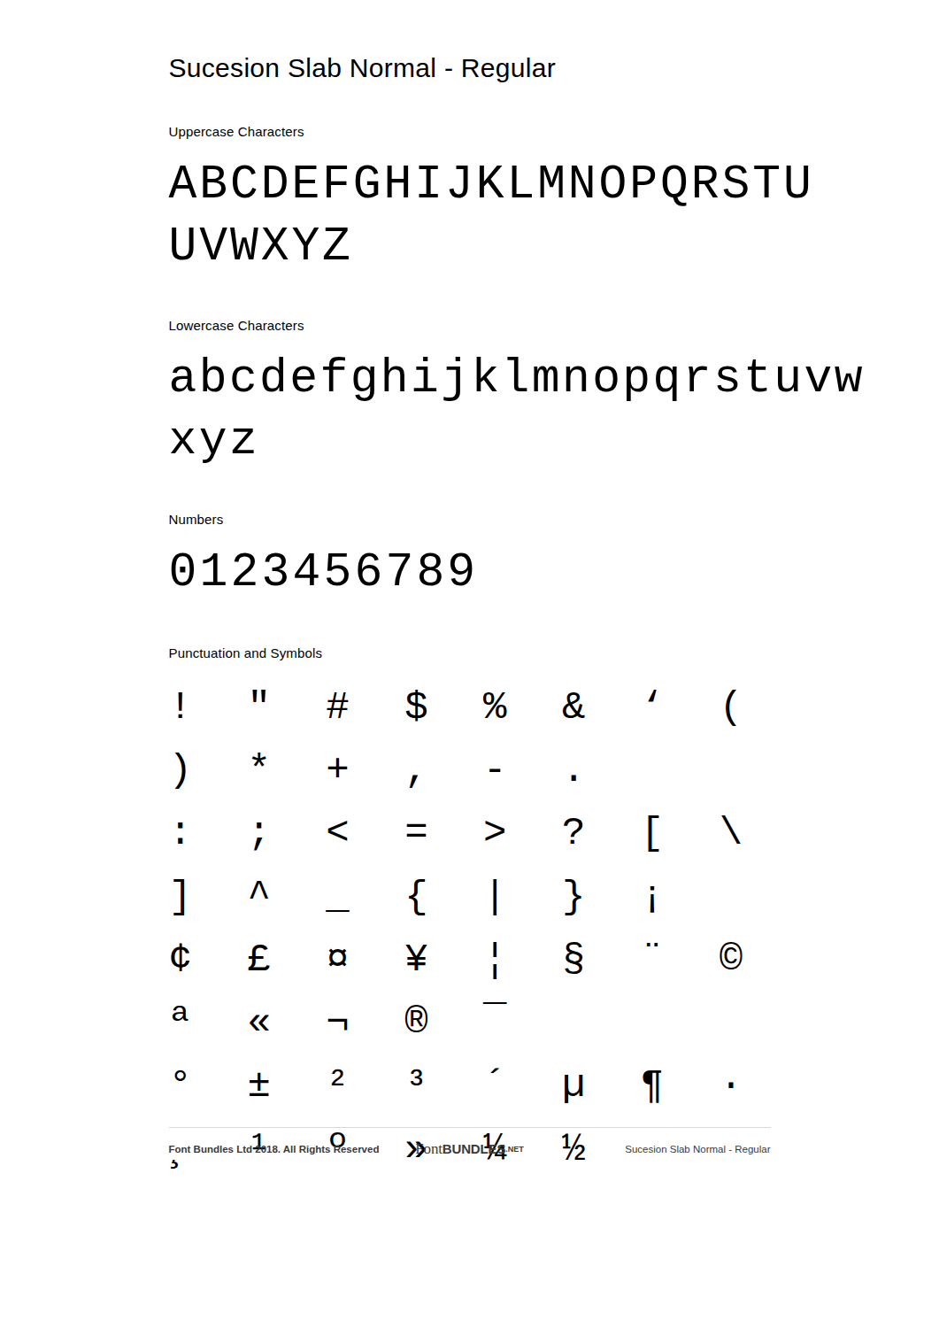Sucesion Slab Normal - Regular
Uppercase Characters
ABCDEFGHIJKLMNOPQRSTU UVWXYZ
Lowercase Characters
abcdefghijklmnopqrstuvw xyz
Numbers
0123456789
Punctuation and Symbols
! " # $ % & ‘ ( ) * + , - .
: ; < = > ? [ \ ] ^ _ { | } ¡
¢ £ ¤ ¥ ¦ § ¨ © ª « ¬ ® ¯
° ± ² ³ ´ µ ¶ · ¸ ¹ º » ¼ ½
Font Bundles Ltd 2018. All Rights Reserved
Font BUNDLES.NET
Sucesion Slab Normal - Regular